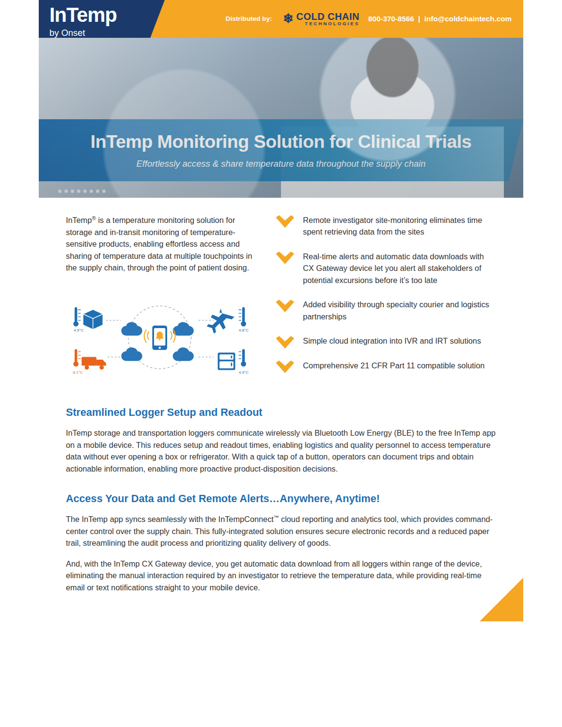InTemp
by Onset
Distributed by:
❄ COLD CHAIN TECHNOLOGIES
800-370-8566 | info@coldchaintech.com
InTemp Monitoring Solution for Clinical Trials
Effortlessly access & share temperature data throughout the supply chain
InTemp® is a temperature monitoring solution for storage and in-transit monitoring of temperature-sensitive products, enabling effortless access and sharing of temperature data at multiple touchpoints in the supply chain, through the point of patient dosing.
4.5°C 4.8°C 8.1°C 4.9°C
Remote investigator site-monitoring eliminates time spent retrieving data from the sites
Real-time alerts and automatic data downloads with CX Gateway device let you alert all stakeholders of potential excursions before it’s too late
Added visibility through specialty courier and logistics partnerships
Simple cloud integration into IVR and IRT solutions
Comprehensive 21 CFR Part 11 compatible solution
Streamlined Logger Setup and Readout
InTemp storage and transportation loggers communicate wirelessly via Bluetooth Low Energy (BLE) to the free InTemp app on a mobile device. This reduces setup and readout times, enabling logistics and quality personnel to access temperature data without ever opening a box or refrigerator. With a quick tap of a button, operators can document trips and obtain actionable information, enabling more proactive product-disposition decisions.
Access Your Data and Get Remote Alerts…Anywhere, Anytime!
The InTemp app syncs seamlessly with the InTempConnect™ cloud reporting and analytics tool, which provides command-center control over the supply chain. This fully-integrated solution ensures secure electronic records and a reduced paper trail, streamlining the audit process and prioritizing quality delivery of goods.
And, with the InTemp CX Gateway device, you get automatic data download from all loggers within range of the device, eliminating the manual interaction required by an investigator to retrieve the temperature data, while providing real-time email or text notifications straight to your mobile device.